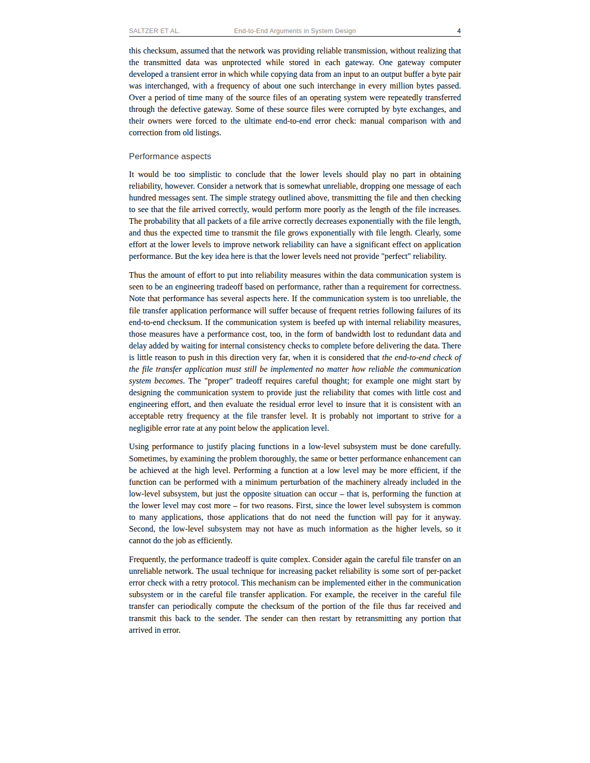SALTZER ET AL. End-to-End Arguments in System Design 4
this checksum, assumed that the network was providing reliable transmission, without realizing that the transmitted data was unprotected while stored in each gateway. One gateway computer developed a transient error in which while copying data from an input to an output buffer a byte pair was interchanged, with a frequency of about one such interchange in every million bytes passed. Over a period of time many of the source files of an operating system were repeatedly transferred through the defective gateway. Some of these source files were corrupted by byte exchanges, and their owners were forced to the ultimate end-to-end error check: manual comparison with and correction from old listings.
Performance aspects
It would be too simplistic to conclude that the lower levels should play no part in obtaining reliability, however. Consider a network that is somewhat unreliable, dropping one message of each hundred messages sent. The simple strategy outlined above, transmitting the file and then checking to see that the file arrived correctly, would perform more poorly as the length of the file increases. The probability that all packets of a file arrive correctly decreases exponentially with the file length, and thus the expected time to transmit the file grows exponentially with file length. Clearly, some effort at the lower levels to improve network reliability can have a significant effect on application performance. But the key idea here is that the lower levels need not provide "perfect" reliability.
Thus the amount of effort to put into reliability measures within the data communication system is seen to be an engineering tradeoff based on performance, rather than a requirement for correctness. Note that performance has several aspects here. If the communication system is too unreliable, the file transfer application performance will suffer because of frequent retries following failures of its end-to-end checksum. If the communication system is beefed up with internal reliability measures, those measures have a performance cost, too, in the form of bandwidth lost to redundant data and delay added by waiting for internal consistency checks to complete before delivering the data. There is little reason to push in this direction very far, when it is considered that the end-to-end check of the file transfer application must still be implemented no matter how reliable the communication system becomes. The "proper" tradeoff requires careful thought; for example one might start by designing the communication system to provide just the reliability that comes with little cost and engineering effort, and then evaluate the residual error level to insure that it is consistent with an acceptable retry frequency at the file transfer level. It is probably not important to strive for a negligible error rate at any point below the application level.
Using performance to justify placing functions in a low-level subsystem must be done carefully. Sometimes, by examining the problem thoroughly, the same or better performance enhancement can be achieved at the high level. Performing a function at a low level may be more efficient, if the function can be performed with a minimum perturbation of the machinery already included in the low-level subsystem, but just the opposite situation can occur – that is, performing the function at the lower level may cost more – for two reasons. First, since the lower level subsystem is common to many applications, those applications that do not need the function will pay for it anyway. Second, the low-level subsystem may not have as much information as the higher levels, so it cannot do the job as efficiently.
Frequently, the performance tradeoff is quite complex. Consider again the careful file transfer on an unreliable network. The usual technique for increasing packet reliability is some sort of per-packet error check with a retry protocol. This mechanism can be implemented either in the communication subsystem or in the careful file transfer application. For example, the receiver in the careful file transfer can periodically compute the checksum of the portion of the file thus far received and transmit this back to the sender. The sender can then restart by retransmitting any portion that arrived in error.